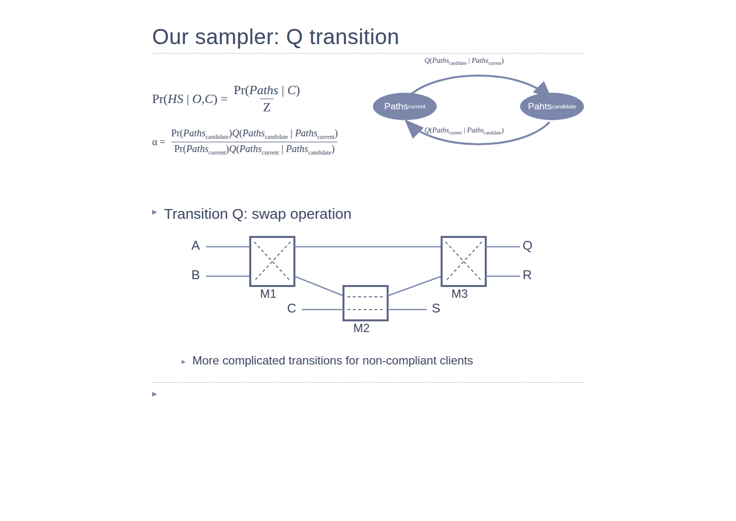Our sampler: Q transition
Pr(HS | O,C) = Pr(Paths | C) Z
α = Pr(Pathscandidate)Q(Pathscandidate | Pathscurrent) Pr(Pathscurrent)Q(Pathscurrent | Pathscandidate)
Q(Pathscandidate | Pathscurrent)
Q(Pathscurrent | Pathscandidate)
Pathscurrent
Pahtscandidate
▸ Transition Q: swap operation
A
B
C
S
Q
R
M1
M2
M3
▸ More complicated transitions for non-compliant clients
▸